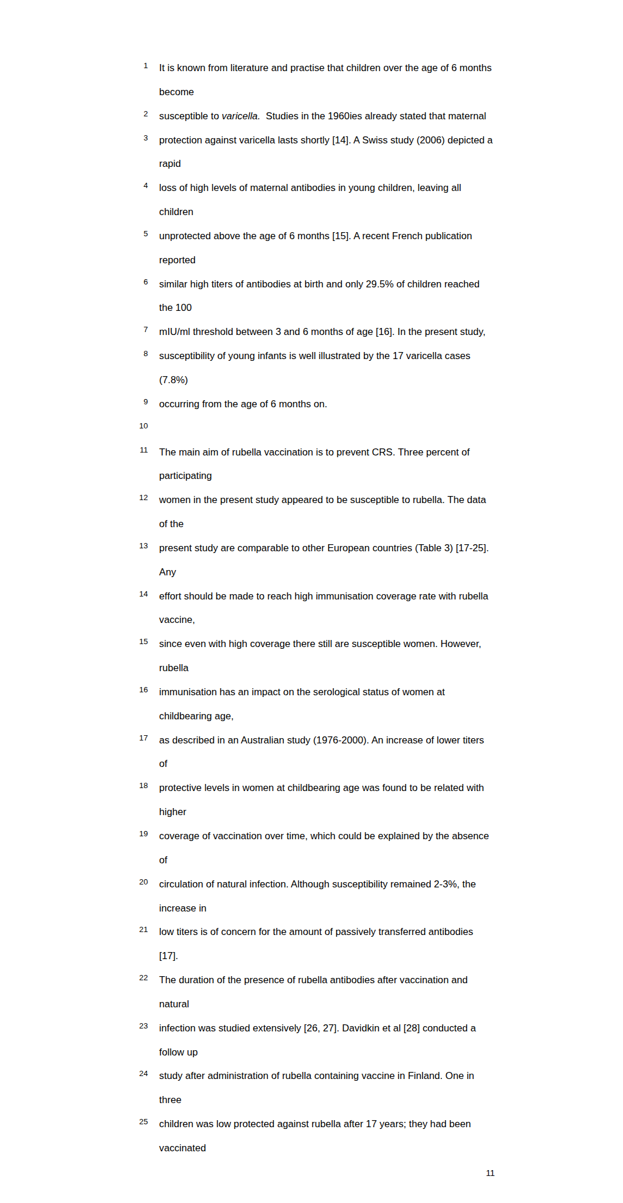It is known from literature and practise that children over the age of 6 months become
susceptible to varicella. Studies in the 1960ies already stated that maternal
protection against varicella lasts shortly [14]. A Swiss study (2006) depicted a rapid
loss of high levels of maternal antibodies in young children, leaving all children
unprotected above the age of 6 months [15]. A recent French publication reported
similar high titers of antibodies at birth and only 29.5% of children reached the 100
mIU/ml threshold between 3 and 6 months of age [16]. In the present study,
susceptibility of young infants is well illustrated by the 17 varicella cases (7.8%)
occurring from the age of 6 months on.
The main aim of rubella vaccination is to prevent CRS. Three percent of participating
women in the present study appeared to be susceptible to rubella. The data of the
present study are comparable to other European countries (Table 3) [17-25]. Any
effort should be made to reach high immunisation coverage rate with rubella vaccine,
since even with high coverage there still are susceptible women. However, rubella
immunisation has an impact on the serological status of women at childbearing age,
as described in an Australian study (1976-2000). An increase of lower titers of
protective levels in women at childbearing age was found to be related with higher
coverage of vaccination over time, which could be explained by the absence of
circulation of natural infection. Although susceptibility remained 2-3%, the increase in
low titers is of concern for the amount of passively transferred antibodies [17].
The duration of the presence of rubella antibodies after vaccination and natural
infection was studied extensively [26, 27]. Davidkin et al [28] conducted a follow up
study after administration of rubella containing vaccine in Finland. One in three
children was low protected against rubella after 17 years; they had been vaccinated
11